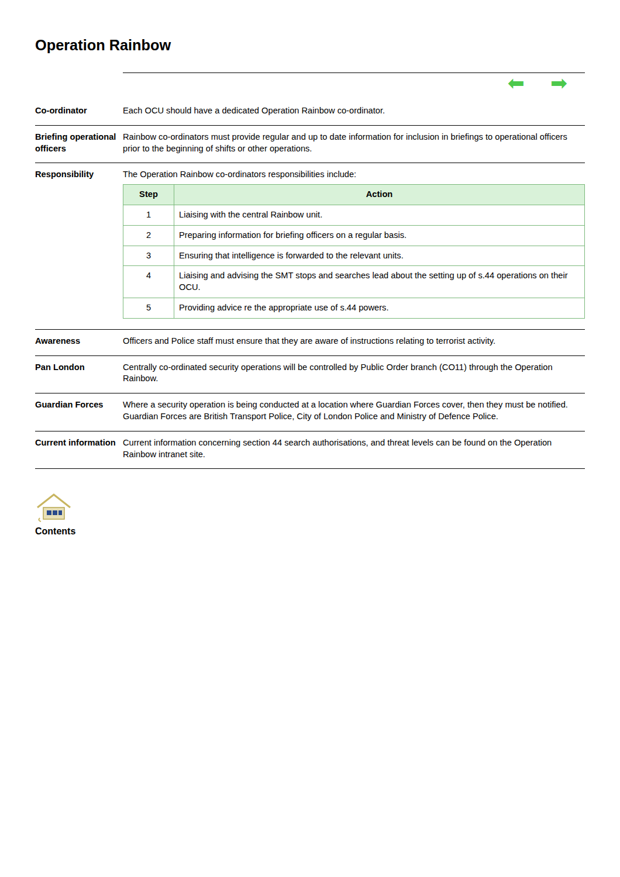Operation Rainbow
⬅ ➡
| Co-ordinator | Each OCU should have a dedicated Operation Rainbow co-ordinator. |
| Briefing operational officers | Rainbow co-ordinators must provide regular and up to date information for inclusion in briefings to operational officers prior to the beginning of shifts or other operations. |
| Responsibility | The Operation Rainbow co-ordinators responsibilities include: / Step / Action / / --- / --- / / 1 / Liaising with the central Rainbow unit. / / 2 / Preparing information for briefing officers on a regular basis. / / 3 / Ensuring that intelligence is forwarded to the relevant units. / / 4 / Liaising and advising the SMT stops and searches lead about the setting up of s.44 operations on their OCU. / / 5 / Providing advice re the appropriate use of s.44 powers. / |
| Awareness | Officers and Police staff must ensure that they are aware of instructions relating to terrorist activity. |
| Pan London | Centrally co-ordinated security operations will be controlled by Public Order branch (CO11) through the Operation Rainbow. |
| Guardian Forces | Where a security operation is being conducted at a location where Guardian Forces cover, then they must be notified. Guardian Forces are British Transport Police, City of London Police and Ministry of Defence Police. |
| Current information | Current information concerning section 44 search authorisations, and threat levels can be found on the Operation Rainbow intranet site. |
Contents